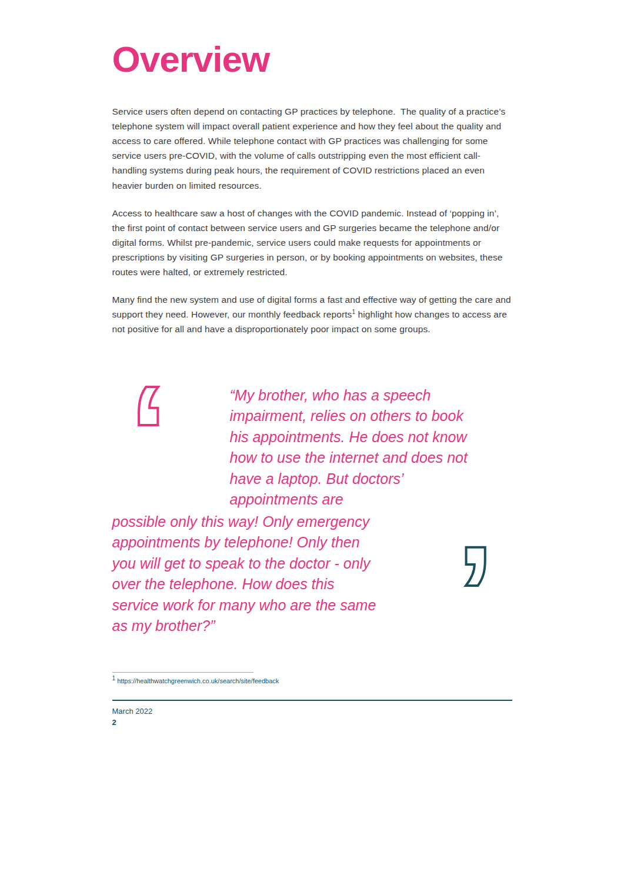Overview
Service users often depend on contacting GP practices by telephone. The quality of a practice’s telephone system will impact overall patient experience and how they feel about the quality and access to care offered. While telephone contact with GP practices was challenging for some service users pre-COVID, with the volume of calls outstripping even the most efficient call-handling systems during peak hours, the requirement of COVID restrictions placed an even heavier burden on limited resources.
Access to healthcare saw a host of changes with the COVID pandemic. Instead of ‘popping in’, the first point of contact between service users and GP surgeries became the telephone and/or digital forms. Whilst pre-pandemic, service users could make requests for appointments or prescriptions by visiting GP surgeries in person, or by booking appointments on websites, these routes were halted, or extremely restricted.
Many find the new system and use of digital forms a fast and effective way of getting the care and support they need. However, our monthly feedback reports1 highlight how changes to access are not positive for all and have a disproportionately poor impact on some groups.
‘ ’
“My brother, who has a speech impairment, relies on others to book his appointments. He does not know how to use the internet and does not have a laptop. But doctors’ appointments are
possible only this way! Only emergency appointments by telephone! Only then you will get to speak to the doctor - only over the telephone. How does this service work for many who are the same as my brother?”
1 https://healthwatchgreenwich.co.uk/search/site/feedback
March 2022
2